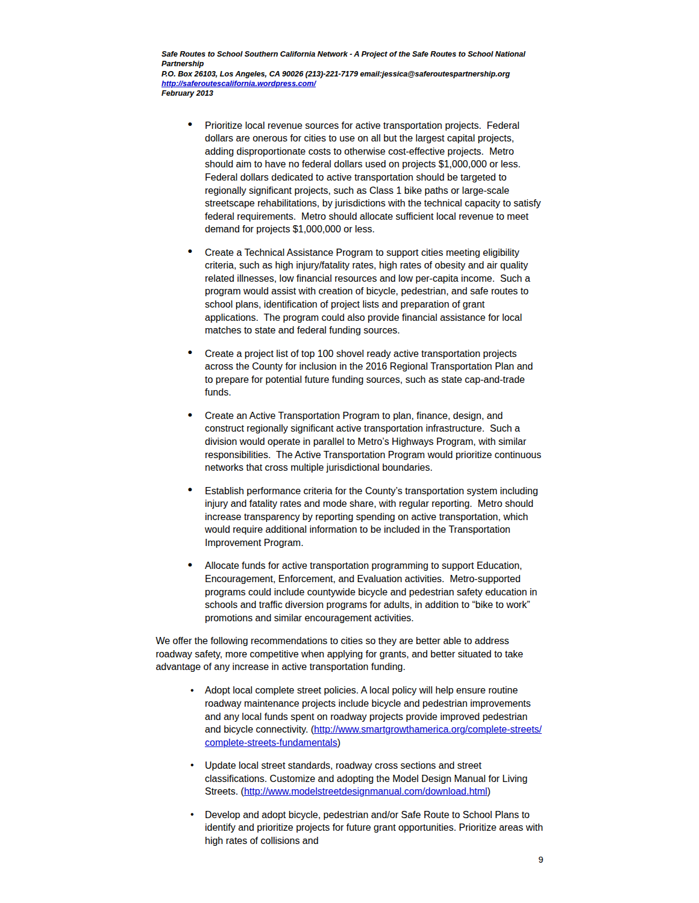Safe Routes to School Southern California Network - A Project of the Safe Routes to School National Partnership
P.O. Box 26103, Los Angeles, CA 90026 (213)-221-7179 email:jessica@saferoutespartnership.org
http://saferoutescalifornia.wordpress.com/
February 2013
Prioritize local revenue sources for active transportation projects. Federal dollars are onerous for cities to use on all but the largest capital projects, adding disproportionate costs to otherwise cost-effective projects. Metro should aim to have no federal dollars used on projects $1,000,000 or less. Federal dollars dedicated to active transportation should be targeted to regionally significant projects, such as Class 1 bike paths or large-scale streetscape rehabilitations, by jurisdictions with the technical capacity to satisfy federal requirements. Metro should allocate sufficient local revenue to meet demand for projects $1,000,000 or less.
Create a Technical Assistance Program to support cities meeting eligibility criteria, such as high injury/fatality rates, high rates of obesity and air quality related illnesses, low financial resources and low per-capita income. Such a program would assist with creation of bicycle, pedestrian, and safe routes to school plans, identification of project lists and preparation of grant applications. The program could also provide financial assistance for local matches to state and federal funding sources.
Create a project list of top 100 shovel ready active transportation projects across the County for inclusion in the 2016 Regional Transportation Plan and to prepare for potential future funding sources, such as state cap-and-trade funds.
Create an Active Transportation Program to plan, finance, design, and construct regionally significant active transportation infrastructure. Such a division would operate in parallel to Metro’s Highways Program, with similar responsibilities. The Active Transportation Program would prioritize continuous networks that cross multiple jurisdictional boundaries.
Establish performance criteria for the County’s transportation system including injury and fatality rates and mode share, with regular reporting. Metro should increase transparency by reporting spending on active transportation, which would require additional information to be included in the Transportation Improvement Program.
Allocate funds for active transportation programming to support Education, Encouragement, Enforcement, and Evaluation activities. Metro-supported programs could include countywide bicycle and pedestrian safety education in schools and traffic diversion programs for adults, in addition to “bike to work” promotions and similar encouragement activities.
We offer the following recommendations to cities so they are better able to address roadway safety, more competitive when applying for grants, and better situated to take advantage of any increase in active transportation funding.
Adopt local complete street policies. A local policy will help ensure routine roadway maintenance projects include bicycle and pedestrian improvements and any local funds spent on roadway projects provide improved pedestrian and bicycle connectivity. (http://www.smartgrowthamerica.org/complete-streets/complete-streets-fundamentals)
Update local street standards, roadway cross sections and street classifications. Customize and adopting the Model Design Manual for Living Streets. (http://www.modelstreetdesignmanual.com/download.html)
Develop and adopt bicycle, pedestrian and/or Safe Route to School Plans to identify and prioritize projects for future grant opportunities. Prioritize areas with high rates of collisions and
9